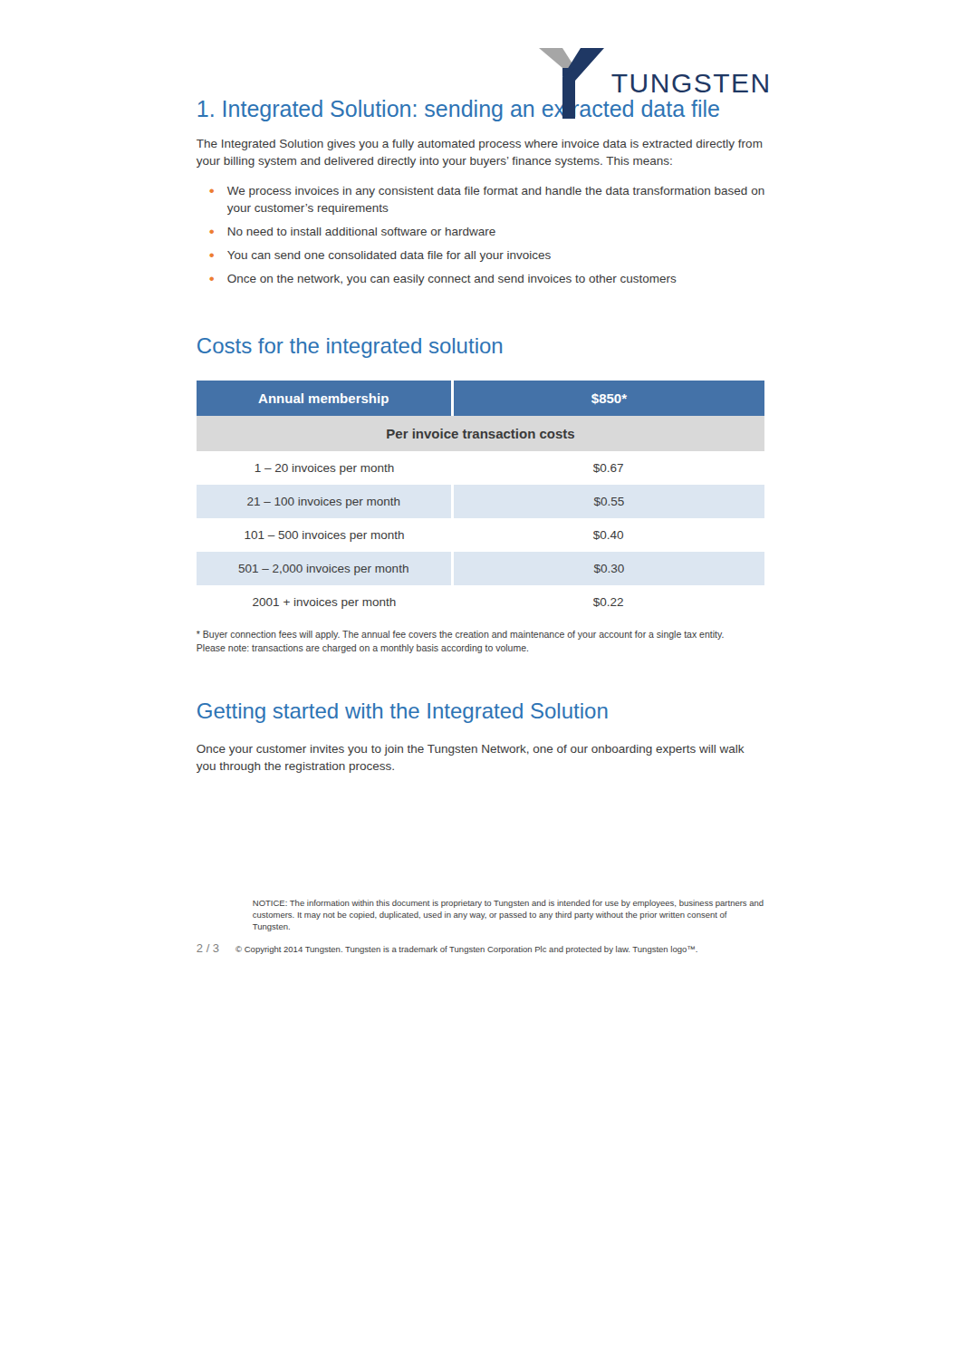TUNGSTEN
1. Integrated Solution: sending an extracted data file
The Integrated Solution gives you a fully automated process where invoice data is extracted directly from your billing system and delivered directly into your buyers’ finance systems. This means:
We process invoices in any consistent data file format and handle the data transformation based on your customer’s requirements
No need to install additional software or hardware
You can send one consolidated data file for all your invoices
Once on the network, you can easily connect and send invoices to other customers
Costs for the integrated solution
| Annual membership | $850* |
| --- | --- |
| Per invoice transaction costs |
| 1 – 20 invoices per month | $0.67 |
| 21 – 100 invoices per month | $0.55 |
| 101 – 500 invoices per month | $0.40 |
| 501 – 2,000 invoices per month | $0.30 |
| 2001 + invoices per month | $0.22 |
* Buyer connection fees will apply. The annual fee covers the creation and maintenance of your account for a single tax entity.
Please note: transactions are charged on a monthly basis according to volume.
Getting started with the Integrated Solution
Once your customer invites you to join the Tungsten Network, one of our onboarding experts will walk you through the registration process.
NOTICE: The information within this document is proprietary to Tungsten and is intended for use by employees, business partners and customers. It may not be copied, duplicated, used in any way, or passed to any third party without the prior written consent of Tungsten.
2 / 3 © Copyright 2014 Tungsten. Tungsten is a trademark of Tungsten Corporation Plc and protected by law. Tungsten logo™.